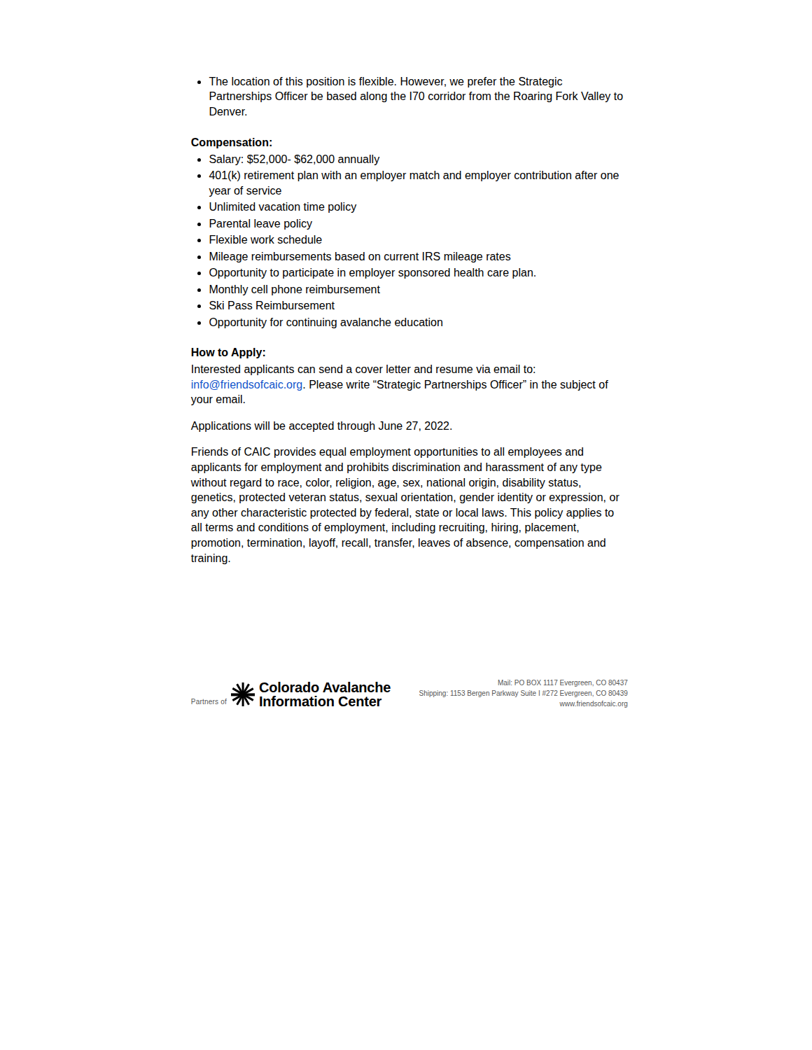The location of this position is flexible. However, we prefer the Strategic Partnerships Officer be based along the I70 corridor from the Roaring Fork Valley to Denver.
Compensation:
Salary: $52,000- $62,000 annually
401(k) retirement plan with an employer match and employer contribution after one year of service
Unlimited vacation time policy
Parental leave policy
Flexible work schedule
Mileage reimbursements based on current IRS mileage rates
Opportunity to participate in employer sponsored health care plan.
Monthly cell phone reimbursement
Ski Pass Reimbursement
Opportunity for continuing avalanche education
How to Apply:
Interested applicants can send a cover letter and resume via email to: info@friendsofcaic.org. Please write “Strategic Partnerships Officer” in the subject of your email.
Applications will be accepted through June 27, 2022.
Friends of CAIC provides equal employment opportunities to all employees and applicants for employment and prohibits discrimination and harassment of any type without regard to race, color, religion, age, sex, national origin, disability status, genetics, protected veteran status, sexual orientation, gender identity or expression, or any other characteristic protected by federal, state or local laws. This policy applies to all terms and conditions of employment, including recruiting, hiring, placement, promotion, termination, layoff, recall, transfer, leaves of absence, compensation and training.
Partners of
Colorado Avalanche
Information Center
Mail: PO BOX 1117 Evergreen, CO 80437
Shipping: 1153 Bergen Parkway Suite I #272 Evergreen, CO 80439
www.friendsofcaic.org